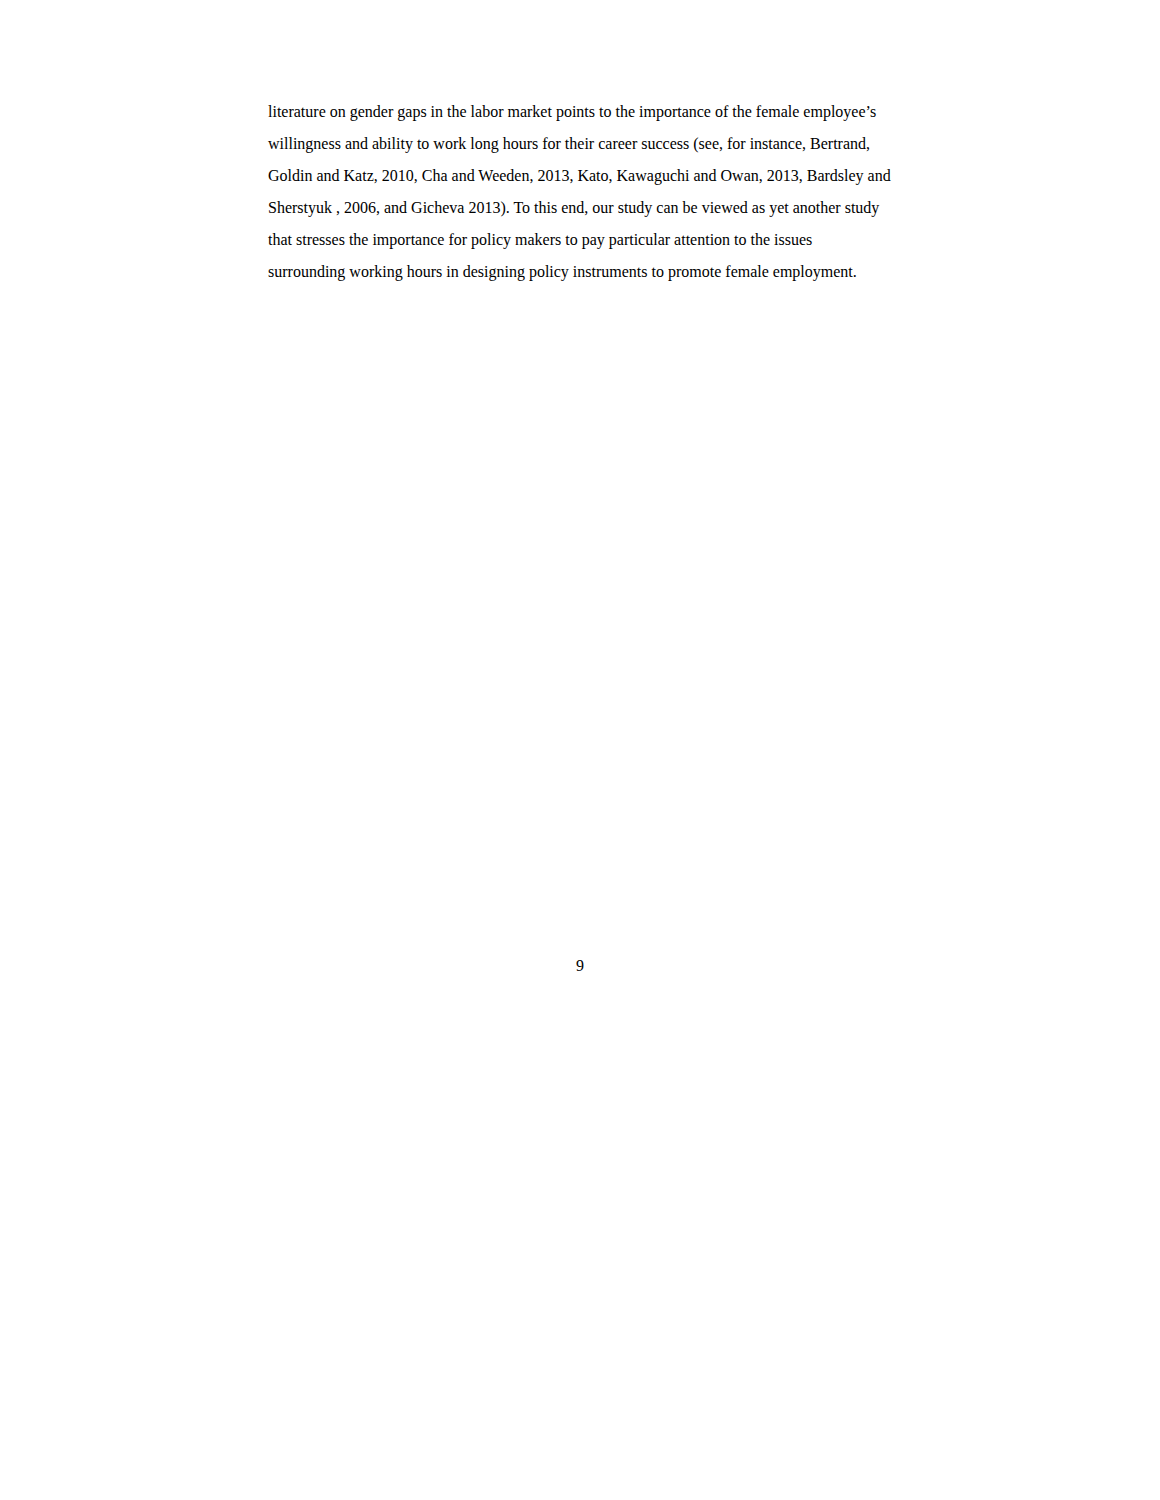literature on gender gaps in the labor market points to the importance of the female employee’s willingness and ability to work long hours for their career success (see, for instance, Bertrand, Goldin and Katz, 2010, Cha and Weeden, 2013, Kato, Kawaguchi and Owan, 2013, Bardsley and Sherstyuk , 2006, and Gicheva 2013). To this end, our study can be viewed as yet another study that stresses the importance for policy makers to pay particular attention to the issues surrounding working hours in designing policy instruments to promote female employment.
9